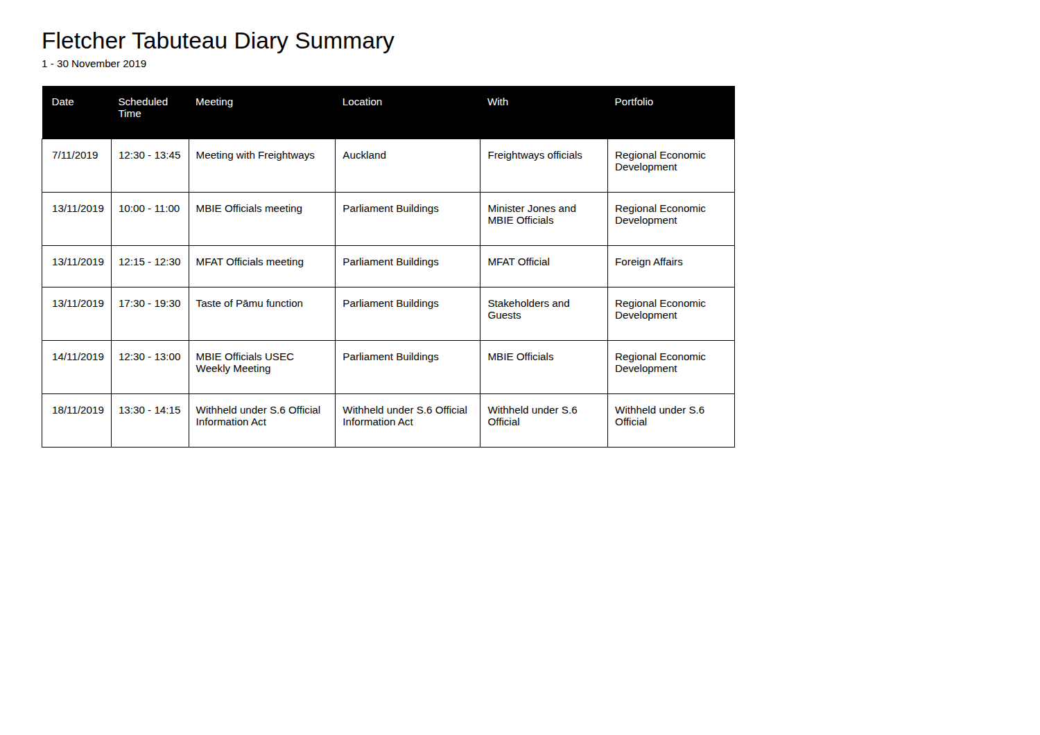Fletcher Tabuteau Diary Summary
1 - 30 November 2019
| Date | Scheduled Time | Meeting | Location | With | Portfolio |
| --- | --- | --- | --- | --- | --- |
| 7/11/2019 | 12:30 - 13:45 | Meeting with Freightways | Auckland | Freightways officials | Regional Economic Development |
| 13/11/2019 | 10:00 - 11:00 | MBIE Officials meeting | Parliament Buildings | Minister Jones and MBIE Officials | Regional Economic Development |
| 13/11/2019 | 12:15 - 12:30 | MFAT Officials meeting | Parliament Buildings | MFAT Official | Foreign Affairs |
| 13/11/2019 | 17:30 - 19:30 | Taste of Pāmu function | Parliament Buildings | Stakeholders and Guests | Regional Economic Development |
| 14/11/2019 | 12:30 - 13:00 | MBIE Officials USEC Weekly Meeting | Parliament Buildings | MBIE Officials | Regional Economic Development |
| 18/11/2019 | 13:30 - 14:15 | Withheld under S.6 Official Information Act | Withheld under S.6 Official Information Act | Withheld under S.6 Official | Withheld under S.6 Official |